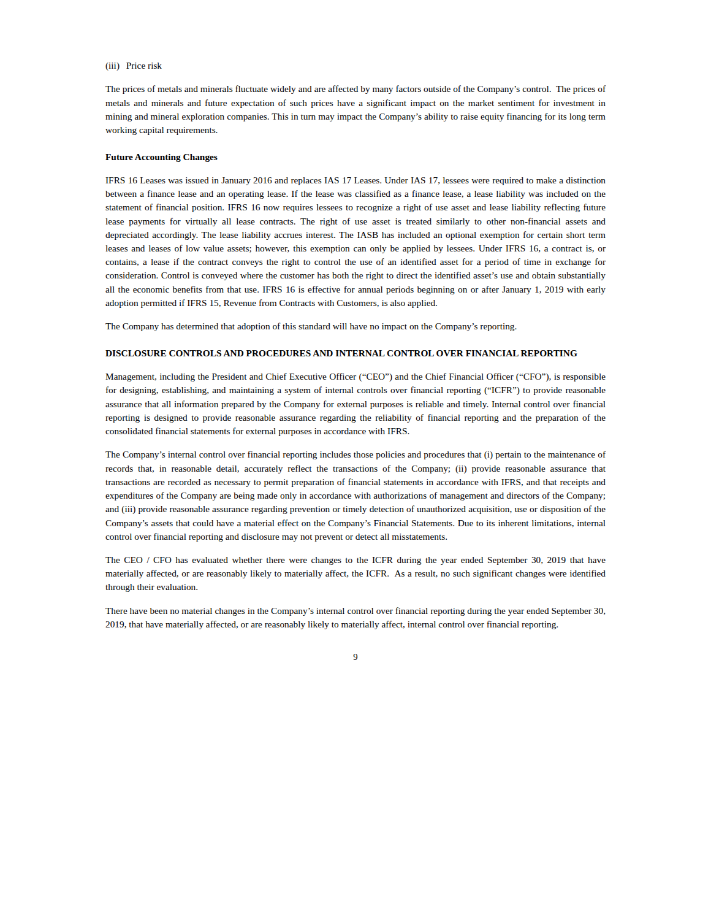(iii) Price risk
The prices of metals and minerals fluctuate widely and are affected by many factors outside of the Company’s control. The prices of metals and minerals and future expectation of such prices have a significant impact on the market sentiment for investment in mining and mineral exploration companies. This in turn may impact the Company’s ability to raise equity financing for its long term working capital requirements.
Future Accounting Changes
IFRS 16 Leases was issued in January 2016 and replaces IAS 17 Leases. Under IAS 17, lessees were required to make a distinction between a finance lease and an operating lease. If the lease was classified as a finance lease, a lease liability was included on the statement of financial position. IFRS 16 now requires lessees to recognize a right of use asset and lease liability reflecting future lease payments for virtually all lease contracts. The right of use asset is treated similarly to other non-financial assets and depreciated accordingly. The lease liability accrues interest. The IASB has included an optional exemption for certain short term leases and leases of low value assets; however, this exemption can only be applied by lessees. Under IFRS 16, a contract is, or contains, a lease if the contract conveys the right to control the use of an identified asset for a period of time in exchange for consideration. Control is conveyed where the customer has both the right to direct the identified asset’s use and obtain substantially all the economic benefits from that use. IFRS 16 is effective for annual periods beginning on or after January 1, 2019 with early adoption permitted if IFRS 15, Revenue from Contracts with Customers, is also applied.
The Company has determined that adoption of this standard will have no impact on the Company’s reporting.
Disclosure Controls and Procedures and Internal Control Over Financial Reporting
Management, including the President and Chief Executive Officer (“CEO”) and the Chief Financial Officer (“CFO”), is responsible for designing, establishing, and maintaining a system of internal controls over financial reporting (“ICFR”) to provide reasonable assurance that all information prepared by the Company for external purposes is reliable and timely. Internal control over financial reporting is designed to provide reasonable assurance regarding the reliability of financial reporting and the preparation of the consolidated financial statements for external purposes in accordance with IFRS.
The Company’s internal control over financial reporting includes those policies and procedures that (i) pertain to the maintenance of records that, in reasonable detail, accurately reflect the transactions of the Company; (ii) provide reasonable assurance that transactions are recorded as necessary to permit preparation of financial statements in accordance with IFRS, and that receipts and expenditures of the Company are being made only in accordance with authorizations of management and directors of the Company; and (iii) provide reasonable assurance regarding prevention or timely detection of unauthorized acquisition, use or disposition of the Company’s assets that could have a material effect on the Company’s Financial Statements. Due to its inherent limitations, internal control over financial reporting and disclosure may not prevent or detect all misstatements.
The CEO / CFO has evaluated whether there were changes to the ICFR during the year ended September 30, 2019 that have materially affected, or are reasonably likely to materially affect, the ICFR. As a result, no such significant changes were identified through their evaluation.
There have been no material changes in the Company’s internal control over financial reporting during the year ended September 30, 2019, that have materially affected, or are reasonably likely to materially affect, internal control over financial reporting.
9